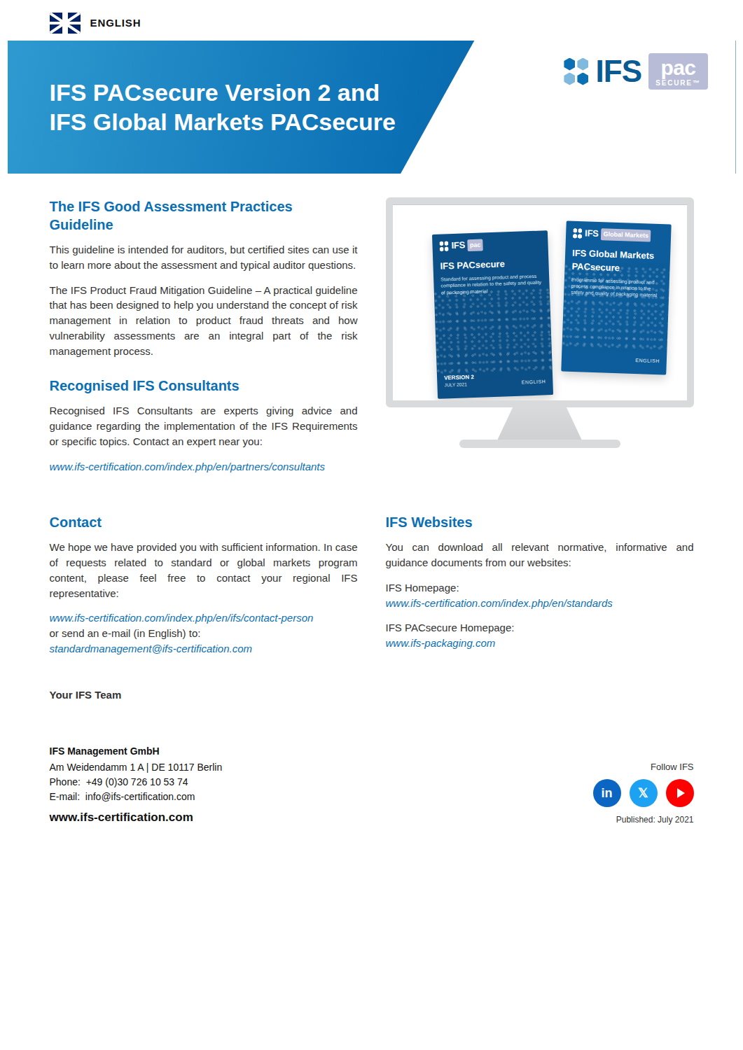ENGLISH
IFS PACsecure Version 2 and
IFS Global Markets PACsecure
IFS
pac SECURE™
The IFS Good Assessment Practices Guideline
This guideline is intended for auditors, but certified sites can use it to learn more about the assessment and typical auditor questions.
The IFS Product Fraud Mitigation Guideline – A practical guideline that has been designed to help you understand the concept of risk management in relation to product fraud threats and how vulnerability assessments are an integral part of the risk management process.
Recognised IFS Consultants
Recognised IFS Consultants are experts giving advice and guidance regarding the implementation of the IFS Requirements or specific topics. Contact an expert near you:
www.ifs-certification.com/index.php/en/partners/consultants
IFS
Global Markets
IFS Global Markets PACsecure
Programme for assessing product and process compliance in relation to the safety and quality of packaging material
ENGLISH
IFS
pac
IFS PACsecure
Standard for assessing product and process compliance in relation to the safety and quality of packaging material
VERSION 2JULY 2021
ENGLISH
Contact
We hope we have provided you with sufficient information. In case of requests related to standard or global markets program content, please feel free to contact your regional IFS representative:
www.ifs-certification.com/index.php/en/ifs/contact-person
or send an e-mail (in English) to:
standardmanagement@ifs-certification.com
IFS Websites
You can download all relevant normative, informative and guidance documents from our websites:
IFS Homepage:
www.ifs-certification.com/index.php/en/standards
IFS PACsecure Homepage:
www.ifs-packaging.com
Your IFS Team
IFS Management GmbH Am Weidendamm 1 A | DE 10117 Berlin
Phone: +49 (0)30 726 10 53 74
E-mail: info@ifs-certification.com www.ifs-certification.com
Follow IFS
in
𝕏
Published: July 2021